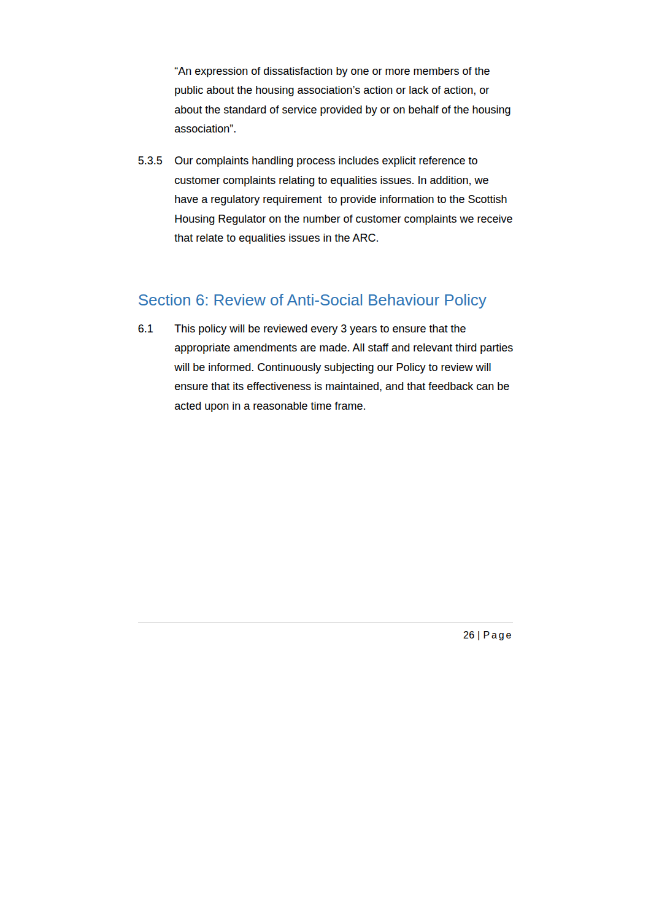“An expression of dissatisfaction by one or more members of the public about the housing association’s action or lack of action, or about the standard of service provided by or on behalf of the housing association”.
5.3.5
Our complaints handling process includes explicit reference to customer complaints relating to equalities issues. In addition, we have a regulatory requirement to provide information to the Scottish Housing Regulator on the number of customer complaints we receive that relate to equalities issues in the ARC.
Section 6: Review of Anti-Social Behaviour Policy
6.1
This policy will be reviewed every 3 years to ensure that the appropriate amendments are made. All staff and relevant third parties will be informed. Continuously subjecting our Policy to review will ensure that its effectiveness is maintained, and that feedback can be acted upon in a reasonable time frame.
26 | Page